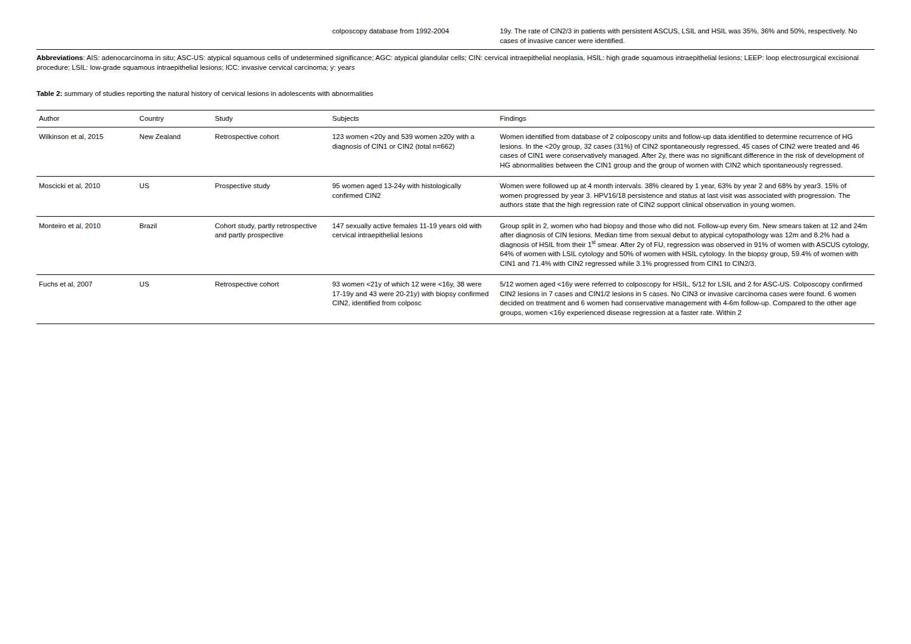| | | | colposcopy database from 1992-2004 | 19y. The rate of CIN2/3 in patients with persistent ASCUS, LSIL and HSIL was 35%, 36% and 50%, respectively. No cases of invasive cancer were identified. |
Abbreviations: AIS: adenocarcinoma in situ; ASC-US: atypical squamous cells of undetermined significance; AGC: atypical glandular cells; CIN: cervical intraepithelial neoplasia, HSIL: high grade squamous intraepithelial lesions; LEEP: loop electrosurgical excisional procedure; LSIL: low-grade squamous intraepithelial lesions; ICC: invasive cervical carcinoma; y: years
Table 2: summary of studies reporting the natural history of cervical lesions in adolescents with abnormalities
| Author | Country | Study | Subjects | Findings |
| --- | --- | --- | --- | --- |
| Wilkinson et al, 2015 | New Zealand | Retrospective cohort | 123 women <20y and 539 women ≥20y with a diagnosis of CIN1 or CIN2 (total n=662) | Women identified from database of 2 colposcopy units and follow-up data identified to determine recurrence of HG lesions. In the <20y group, 32 cases (31%) of CIN2 spontaneously regressed, 45 cases of CIN2 were treated and 46 cases of CIN1 were conservatively managed. After 2y, there was no significant difference in the risk of development of HG abnormalities between the CIN1 group and the group of women with CIN2 which spontaneously regressed. |
| Moscicki et al, 2010 | US | Prospective study | 95 women aged 13-24y with histologically confirmed CIN2 | Women were followed up at 4 month intervals. 38% cleared by 1 year, 63% by year 2 and 68% by year3. 15% of women progressed by year 3. HPV16/18 persistence and status at last visit was associated with progression. The authors state that the high regression rate of CIN2 support clinical observation in young women. |
| Monteiro et al, 2010 | Brazil | Cohort study, partly retrospective and partly prospective | 147 sexually active females 11-19 years old with cervical intraepithelial lesions | Group split in 2, women who had biopsy and those who did not. Follow-up every 6m. New smears taken at 12 and 24m after diagnosis of CIN lesions. Median time from sexual debut to atypical cytopathology was 12m and 8.2% had a diagnosis of HSIL from their 1 st smear. After 2y of FU, regression was observed in 91% of women with ASCUS cytology, 64% of women with LSIL cytology and 50% of women with HSIL cytology. In the biopsy group, 59.4% of women with CIN1 and 71.4% with CIN2 regressed while 3.1% progressed from CIN1 to CIN2/3. |
| Fuchs et al, 2007 | US | Retrospective cohort | 93 women <21y of which 12 were <16y, 38 were 17-19y and 43 were 20-21y) with biopsy confirmed CIN2, identified from colposc | 5/12 women aged <16y were referred to colposcopy for HSIL, 5/12 for LSIL and 2 for ASC-US. Colposcopy confirmed CIN2 lesions in 7 cases and CIN1/2 lesions in 5 cases. No CIN3 or invasive carcinoma cases were found. 6 women decided on treatment and 6 women had conservative management with 4-6m follow-up. Compared to the other age groups, women <16y experienced disease regression at a faster rate. Within 2 |